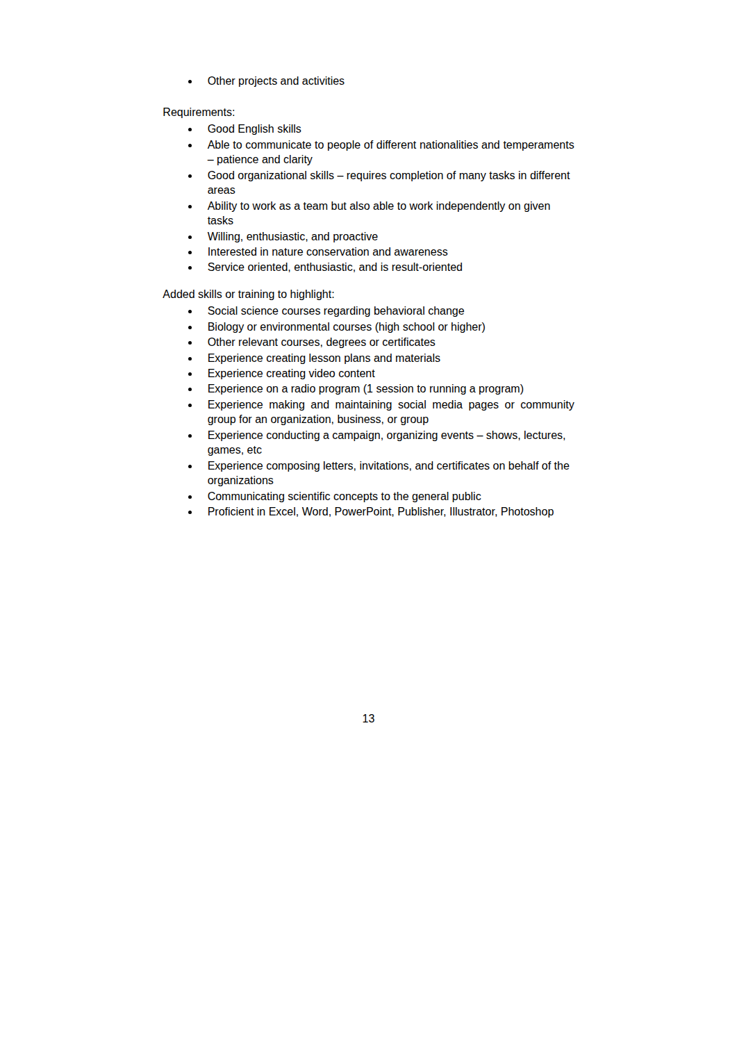Other projects and activities
Requirements:
Good English skills
Able to communicate to people of different nationalities and temperaments – patience and clarity
Good organizational skills – requires completion of many tasks in different areas
Ability to work as a team but also able to work independently on given tasks
Willing, enthusiastic, and proactive
Interested in nature conservation and awareness
Service oriented, enthusiastic, and is result-oriented
Added skills or training to highlight:
Social science courses regarding behavioral change
Biology or environmental courses (high school or higher)
Other relevant courses, degrees or certificates
Experience creating lesson plans and materials
Experience creating video content
Experience on a radio program (1 session to running a program)
Experience making and maintaining social media pages or community group for an organization, business, or group
Experience conducting a campaign, organizing events – shows, lectures, games, etc
Experience composing letters, invitations, and certificates on behalf of the organizations
Communicating scientific concepts to the general public
Proficient in Excel, Word, PowerPoint, Publisher, Illustrator, Photoshop
13